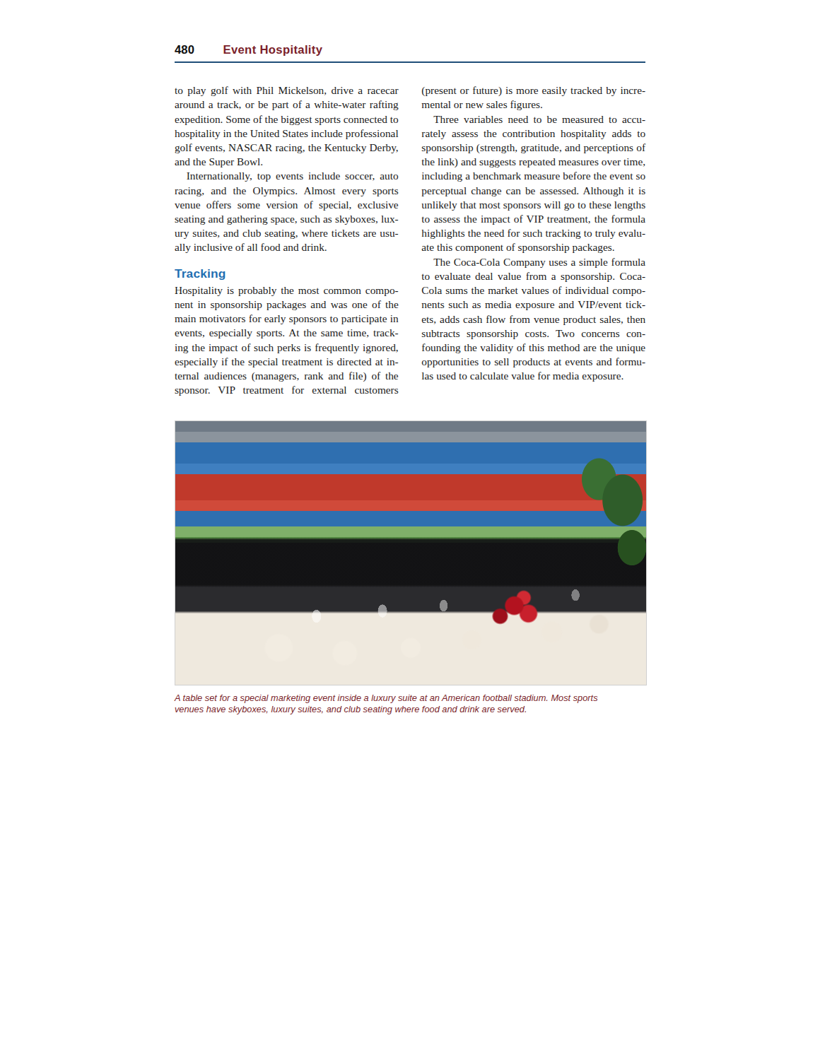480 Event Hospitality
to play golf with Phil Mickelson, drive a racecar around a track, or be part of a white-water rafting expedition. Some of the biggest sports connected to hospitality in the United States include professional golf events, NASCAR racing, the Kentucky Derby, and the Super Bowl.
Internationally, top events include soccer, auto racing, and the Olympics. Almost every sports venue offers some version of special, exclusive seating and gathering space, such as skyboxes, luxury suites, and club seating, where tickets are usually inclusive of all food and drink.
Tracking
Hospitality is probably the most common component in sponsorship packages and was one of the main motivators for early sponsors to participate in events, especially sports. At the same time, tracking the impact of such perks is frequently ignored, especially if the special treatment is directed at internal audiences (managers, rank and file) of the sponsor. VIP treatment for external customers (present or future) is more easily tracked by incremental or new sales figures.
Three variables need to be measured to accurately assess the contribution hospitality adds to sponsorship (strength, gratitude, and perceptions of the link) and suggests repeated measures over time, including a benchmark measure before the event so perceptual change can be assessed. Although it is unlikely that most sponsors will go to these lengths to assess the impact of VIP treatment, the formula highlights the need for such tracking to truly evaluate this component of sponsorship packages.
The Coca-Cola Company uses a simple formula to evaluate deal value from a sponsorship. Coca-Cola sums the market values of individual components such as media exposure and VIP/event tickets, adds cash flow from venue product sales, then subtracts sponsorship costs. Two concerns confounding the validity of this method are the unique opportunities to sell products at events and formulas used to calculate value for media exposure.
A table set for a special marketing event inside a luxury suite at an American football stadium. Most sports venues have skyboxes, luxury suites, and club seating where food and drink are served.